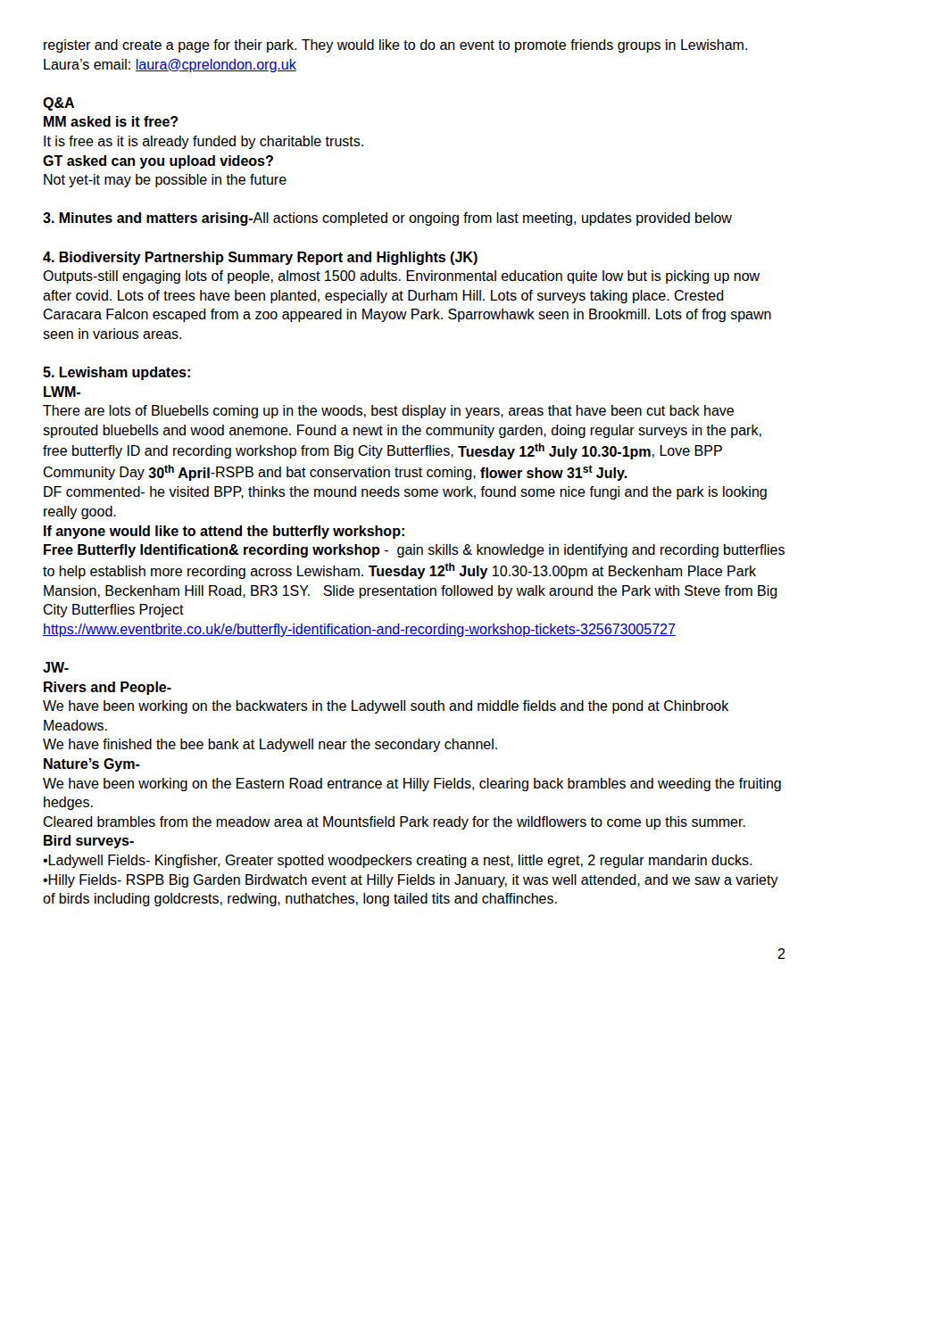register and create a page for their park. They would like to do an event to promote friends groups in Lewisham. Laura’s email: laura@cprelondon.org.uk
Q&A
MM asked is it free?
It is free as it is already funded by charitable trusts.
GT asked can you upload videos?
Not yet-it may be possible in the future
3. Minutes and matters arising-All actions completed or ongoing from last meeting, updates provided below
4. Biodiversity Partnership Summary Report and Highlights (JK)
Outputs-still engaging lots of people, almost 1500 adults. Environmental education quite low but is picking up now after covid. Lots of trees have been planted, especially at Durham Hill. Lots of surveys taking place. Crested Caracara Falcon escaped from a zoo appeared in Mayow Park. Sparrowhawk seen in Brookmill. Lots of frog spawn seen in various areas.
5. Lewisham updates:
LWM-
There are lots of Bluebells coming up in the woods, best display in years, areas that have been cut back have sprouted bluebells and wood anemone. Found a newt in the community garden, doing regular surveys in the park, free butterfly ID and recording workshop from Big City Butterflies, Tuesday 12th July 10.30-1pm, Love BPP Community Day 30th April-RSPB and bat conservation trust coming, flower show 31st July.
DF commented- he visited BPP, thinks the mound needs some work, found some nice fungi and the park is looking really good.
If anyone would like to attend the butterfly workshop:
Free Butterfly Identification& recording workshop - gain skills & knowledge in identifying and recording butterflies to help establish more recording across Lewisham. Tuesday 12th July 10.30-13.00pm at Beckenham Place Park Mansion, Beckenham Hill Road, BR3 1SY. Slide presentation followed by walk around the Park with Steve from Big City Butterflies Project
https://www.eventbrite.co.uk/e/butterfly-identification-and-recording-workshop-tickets-325673005727
JW-
Rivers and People-
We have been working on the backwaters in the Ladywell south and middle fields and the pond at Chinbrook Meadows.
We have finished the bee bank at Ladywell near the secondary channel.
Nature’s Gym-
We have been working on the Eastern Road entrance at Hilly Fields, clearing back brambles and weeding the fruiting hedges.
Cleared brambles from the meadow area at Mountsfield Park ready for the wildflowers to come up this summer.
Bird surveys-
•Ladywell Fields- Kingfisher, Greater spotted woodpeckers creating a nest, little egret, 2 regular mandarin ducks.
•Hilly Fields- RSPB Big Garden Birdwatch event at Hilly Fields in January, it was well attended, and we saw a variety of birds including goldcrests, redwing, nuthatches, long tailed tits and chaffinches.
2